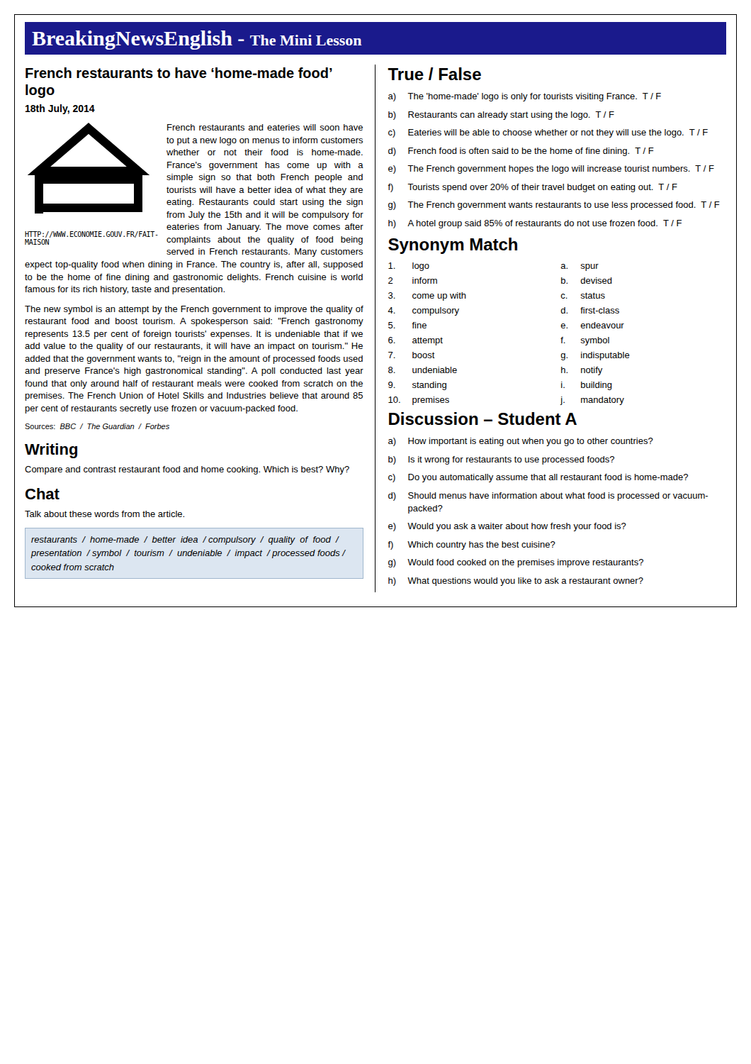BreakingNewsEnglish - The Mini Lesson
French restaurants to have ‘home-made food’ logo
18th July, 2014
HTTP://WWW.ECONOMIE.GOUV.FR/FAIT-MAISON
French restaurants and eateries will soon have to put a new logo on menus to inform customers whether or not their food is home-made. France's government has come up with a simple sign so that both French people and tourists will have a better idea of what they are eating. Restaurants could start using the sign from July the 15th and it will be compulsory for eateries from January. The move comes after complaints about the quality of food being served in French restaurants. Many customers expect top-quality food when dining in France. The country is, after all, supposed to be the home of fine dining and gastronomic delights. French cuisine is world famous for its rich history, taste and presentation.
The new symbol is an attempt by the French government to improve the quality of restaurant food and boost tourism. A spokesperson said: "French gastronomy represents 13.5 per cent of foreign tourists' expenses. It is undeniable that if we add value to the quality of our restaurants, it will have an impact on tourism." He added that the government wants to, "reign in the amount of processed foods used and preserve France's high gastronomical standing". A poll conducted last year found that only around half of restaurant meals were cooked from scratch on the premises. The French Union of Hotel Skills and Industries believe that around 85 per cent of restaurants secretly use frozen or vacuum-packed food.
Sources: BBC / The Guardian / Forbes
Writing
Compare and contrast restaurant food and home cooking. Which is best? Why?
Chat
Talk about these words from the article.
restaurants / home-made / better idea / compulsory / quality of food / presentation / symbol / tourism / undeniable / impact / processed foods / cooked from scratch
True / False
a) The 'home-made' logo is only for tourists visiting France. T / F
b) Restaurants can already start using the logo. T / F
c) Eateries will be able to choose whether or not they will use the logo. T / F
d) French food is often said to be the home of fine dining. T / F
e) The French government hopes the logo will increase tourist numbers. T / F
f) Tourists spend over 20% of their travel budget on eating out. T / F
g) The French government wants restaurants to use less processed food. T / F
h) A hotel group said 85% of restaurants do not use frozen food. T / F
Synonym Match
1. logo
2 inform
3. come up with
4. compulsory
5. fine
6. attempt
7. boost
8. undeniable
9. standing
10. premises
a. spur
b. devised
c. status
d. first-class
e. endeavour
f. symbol
g. indisputable
h. notify
i. building
j. mandatory
Discussion – Student A
a) How important is eating out when you go to other countries?
b) Is it wrong for restaurants to use processed foods?
c) Do you automatically assume that all restaurant food is home-made?
d) Should menus have information about what food is processed or vacuum-packed?
e) Would you ask a waiter about how fresh your food is?
f) Which country has the best cuisine?
g) Would food cooked on the premises improve restaurants?
h) What questions would you like to ask a restaurant owner?